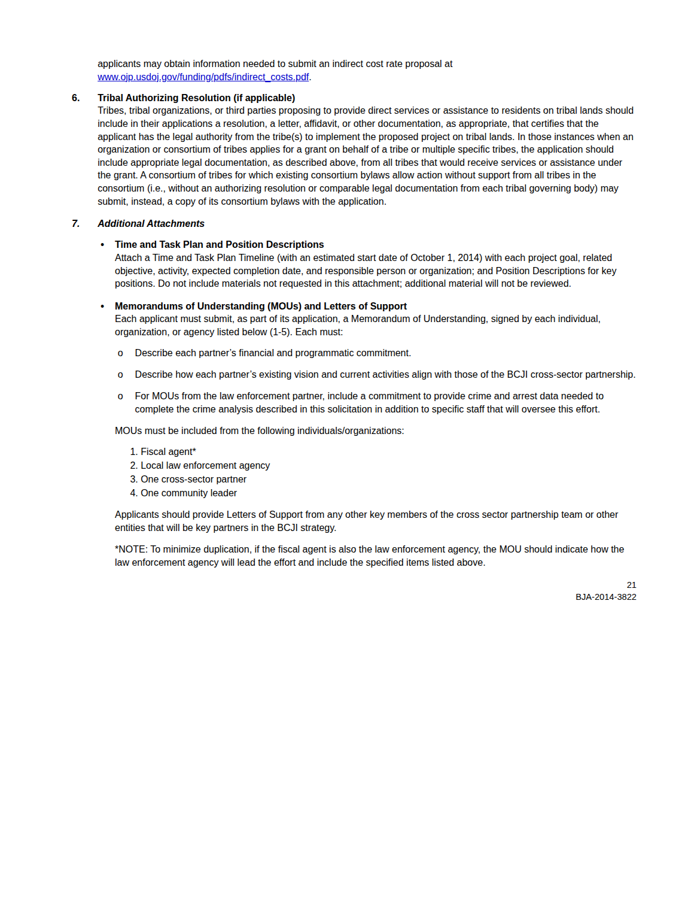applicants may obtain information needed to submit an indirect cost rate proposal at www.ojp.usdoj.gov/funding/pdfs/indirect_costs.pdf.
6.
Tribal Authorizing Resolution (if applicable)
Tribes, tribal organizations, or third parties proposing to provide direct services or assistance to residents on tribal lands should include in their applications a resolution, a letter, affidavit, or other documentation, as appropriate, that certifies that the applicant has the legal authority from the tribe(s) to implement the proposed project on tribal lands. In those instances when an organization or consortium of tribes applies for a grant on behalf of a tribe or multiple specific tribes, the application should include appropriate legal documentation, as described above, from all tribes that would receive services or assistance under the grant. A consortium of tribes for which existing consortium bylaws allow action without support from all tribes in the consortium (i.e., without an authorizing resolution or comparable legal documentation from each tribal governing body) may submit, instead, a copy of its consortium bylaws with the application.
7.
Additional Attachments
Time and Task Plan and Position Descriptions
Attach a Time and Task Plan Timeline (with an estimated start date of October 1, 2014) with each project goal, related objective, activity, expected completion date, and responsible person or organization; and Position Descriptions for key positions. Do not include materials not requested in this attachment; additional material will not be reviewed.
Memorandums of Understanding (MOUs) and Letters of Support
Each applicant must submit, as part of its application, a Memorandum of Understanding, signed by each individual, organization, or agency listed below (1-5). Each must:
Describe each partner’s financial and programmatic commitment.
Describe how each partner’s existing vision and current activities align with those of the BCJI cross-sector partnership.
For MOUs from the law enforcement partner, include a commitment to provide crime and arrest data needed to complete the crime analysis described in this solicitation in addition to specific staff that will oversee this effort.
MOUs must be included from the following individuals/organizations:
Fiscal agent*
Local law enforcement agency
One cross-sector partner
One community leader
Applicants should provide Letters of Support from any other key members of the cross sector partnership team or other entities that will be key partners in the BCJI strategy.
*NOTE: To minimize duplication, if the fiscal agent is also the law enforcement agency, the MOU should indicate how the law enforcement agency will lead the effort and include the specified items listed above.
21 BJA-2014-3822